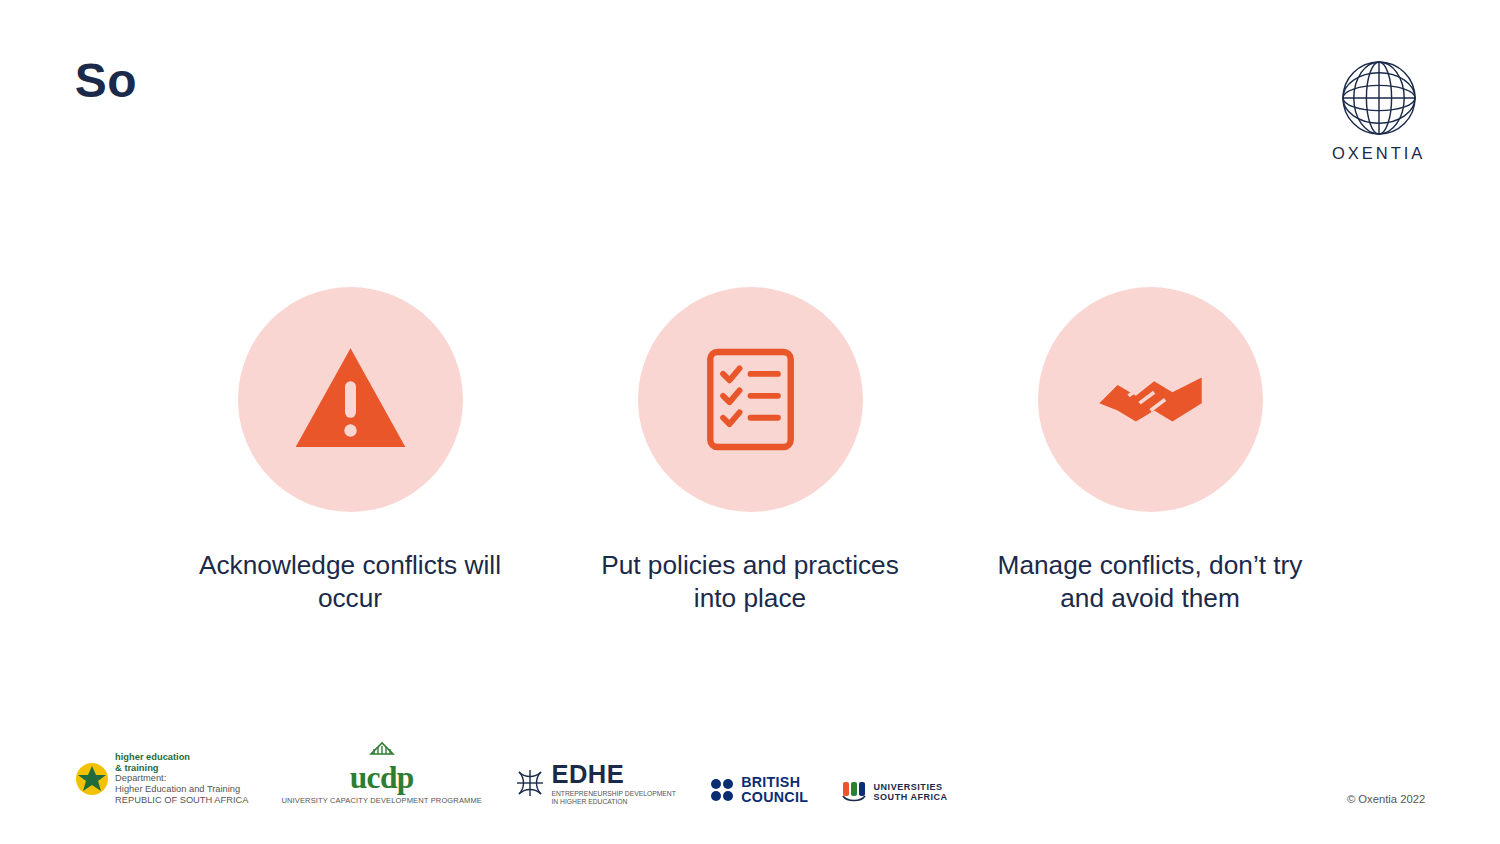So
OXENTIA
Acknowledge conflicts will occur
Put policies and practices into place
Manage conflicts, don’t try and avoid them
higher education
& training Department:
Higher Education and Training
REPUBLIC OF SOUTH AFRICA
ucdp
UNIVERSITY CAPACITY DEVELOPMENT PROGRAMME
EDHE
ENTREPRENEURSHIP DEVELOPMENT
IN HIGHER EDUCATION
BRITISH
COUNCIL
UNIVERSITIES
SOUTH AFRICA
© Oxentia 2022